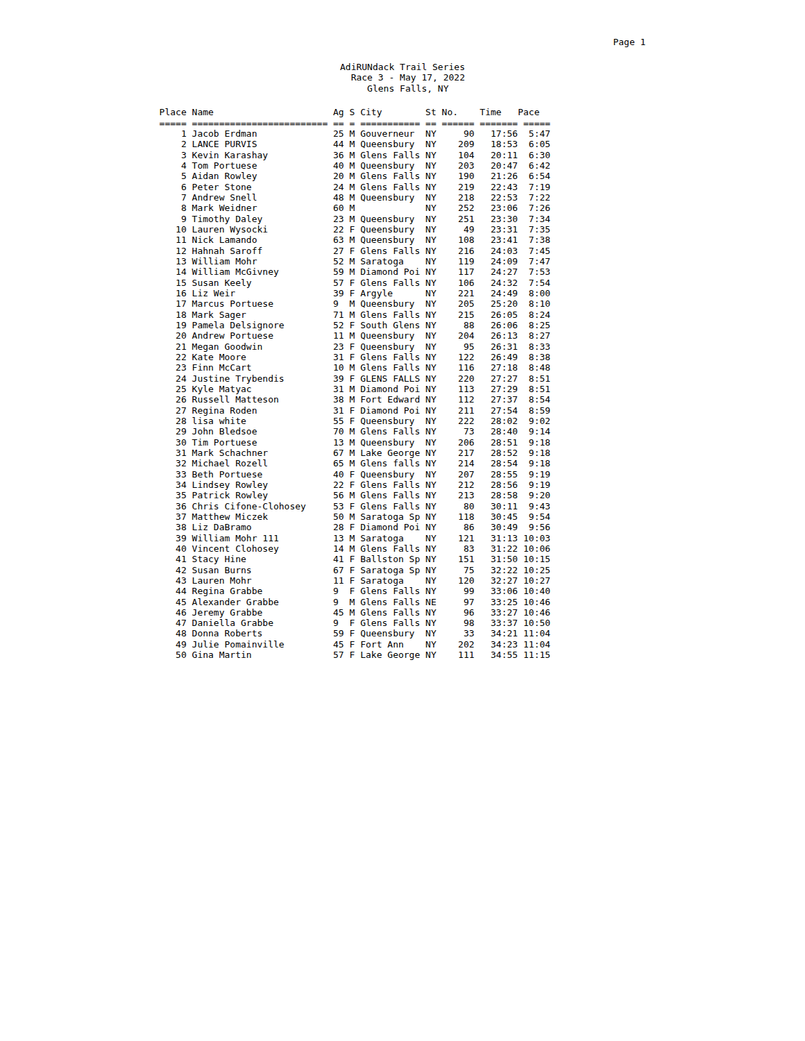Page 1
AdiRUNdack Trail Series
  Race 3 - May 17, 2022
     Glens Falls, NY
Place Name                      Ag S City        St No.    Time   Pace
===== ========================= == = =========== == ====== ======= =====
    1 Jacob Erdman              25 M Gouverneur  NY     90   17:56  5:47
    2 LANCE PURVIS              44 M Queensbury  NY    209   18:53  6:05
    3 Kevin Karashay            36 M Glens Falls NY    104   20:11  6:30
    4 Tom Portuese              40 M Queensbury  NY    203   20:47  6:42
    5 Aidan Rowley              20 M Glens Falls NY    190   21:26  6:54
    6 Peter Stone               24 M Glens Falls NY    219   22:43  7:19
    7 Andrew Snell              48 M Queensbury  NY    218   22:53  7:22
    8 Mark Weidner              60 M             NY    252   23:06  7:26
    9 Timothy Daley             23 M Queensbury  NY    251   23:30  7:34
   10 Lauren Wysocki            22 F Queensbury  NY     49   23:31  7:35
   11 Nick Lamando              63 M Queensbury  NY    108   23:41  7:38
   12 Hahnah Saroff             27 F Glens Falls NY    216   24:03  7:45
   13 William Mohr              52 M Saratoga    NY    119   24:09  7:47
   14 William McGivney          59 M Diamond Poi NY    117   24:27  7:53
   15 Susan Keely               57 F Glens Falls NY    106   24:32  7:54
   16 Liz Weir                  39 F Argyle      NY    221   24:49  8:00
   17 Marcus Portuese           9  M Queensbury  NY    205   25:20  8:10
   18 Mark Sager                71 M Glens Falls NY    215   26:05  8:24
   19 Pamela Delsignore         52 F South Glens NY     88   26:06  8:25
   20 Andrew Portuese           11 M Queensbury  NY    204   26:13  8:27
   21 Megan Goodwin             23 F Queensbury  NY     95   26:31  8:33
   22 Kate Moore                31 F Glens Falls NY    122   26:49  8:38
   23 Finn McCart               10 M Glens Falls NY    116   27:18  8:48
   24 Justine Trybendis         39 F GLENS FALLS NY    220   27:27  8:51
   25 Kyle Matyac               31 M Diamond Poi NY    113   27:29  8:51
   26 Russell Matteson          38 M Fort Edward NY    112   27:37  8:54
   27 Regina Roden              31 F Diamond Poi NY    211   27:54  8:59
   28 lisa white                55 F Queensbury  NY    222   28:02  9:02
   29 John Bledsoe              70 M Glens Falls NY     73   28:40  9:14
   30 Tim Portuese              13 M Queensbury  NY    206   28:51  9:18
   31 Mark Schachner            67 M Lake George NY    217   28:52  9:18
   32 Michael Rozell            65 M Glens falls NY    214   28:54  9:18
   33 Beth Portuese             40 F Queensbury  NY    207   28:55  9:19
   34 Lindsey Rowley            22 F Glens Falls NY    212   28:56  9:19
   35 Patrick Rowley            56 M Glens Falls NY    213   28:58  9:20
   36 Chris Cifone-Clohosey     53 F Glens Falls NY     80   30:11  9:43
   37 Matthew Miczek            50 M Saratoga Sp NY    118   30:45  9:54
   38 Liz DaBramo               28 F Diamond Poi NY     86   30:49  9:56
   39 William Mohr 111          13 M Saratoga    NY    121   31:13 10:03
   40 Vincent Clohosey          14 M Glens Falls NY     83   31:22 10:06
   41 Stacy Hine                41 F Ballston Sp NY    151   31:50 10:15
   42 Susan Burns               67 F Saratoga Sp NY     75   32:22 10:25
   43 Lauren Mohr               11 F Saratoga    NY    120   32:27 10:27
   44 Regina Grabbe             9  F Glens Falls NY     99   33:06 10:40
   45 Alexander Grabbe          9  M Glens Falls NE     97   33:25 10:46
   46 Jeremy Grabbe             45 M Glens Falls NY     96   33:27 10:46
   47 Daniella Grabbe           9  F Glens Falls NY     98   33:37 10:50
   48 Donna Roberts             59 F Queensbury  NY     33   34:21 11:04
   49 Julie Pomainville         45 F Fort Ann    NY    202   34:23 11:04
   50 Gina Martin               57 F Lake George NY    111   34:55 11:15